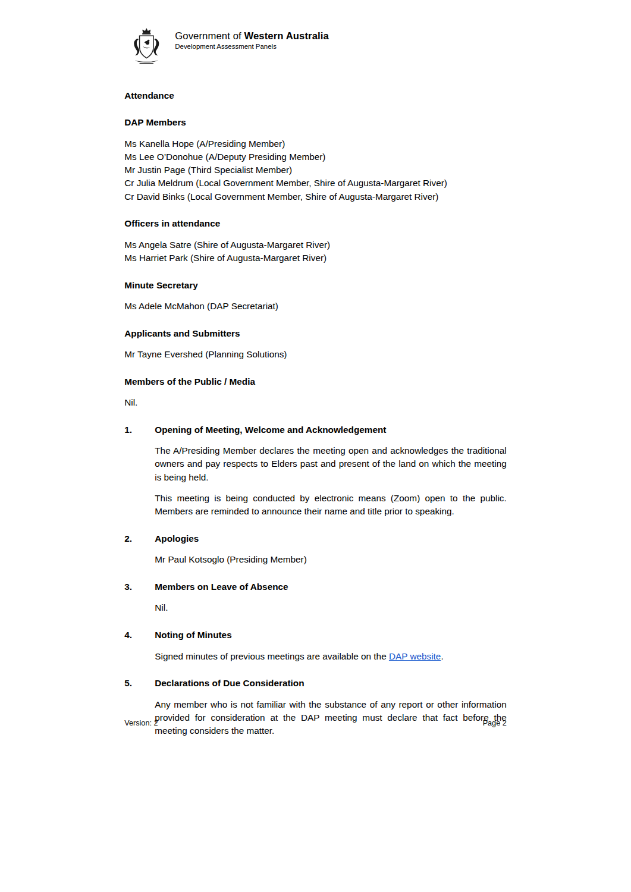Government of Western Australia
Development Assessment Panels
Attendance
DAP Members
Ms Kanella Hope (A/Presiding Member)
Ms Lee O’Donohue (A/Deputy Presiding Member)
Mr Justin Page (Third Specialist Member)
Cr Julia Meldrum (Local Government Member, Shire of Augusta-Margaret River)
Cr David Binks (Local Government Member, Shire of Augusta-Margaret River)
Officers in attendance
Ms Angela Satre (Shire of Augusta-Margaret River)
Ms Harriet Park (Shire of Augusta-Margaret River)
Minute Secretary
Ms Adele McMahon (DAP Secretariat)
Applicants and Submitters
Mr Tayne Evershed (Planning Solutions)
Members of the Public / Media
Nil.
Opening of Meeting, Welcome and Acknowledgement
The A/Presiding Member declares the meeting open and acknowledges the traditional owners and pay respects to Elders past and present of the land on which the meeting is being held.
This meeting is being conducted by electronic means (Zoom) open to the public. Members are reminded to announce their name and title prior to speaking.
Apologies
Mr Paul Kotsoglo (Presiding Member)
Members on Leave of Absence
Nil.
Noting of Minutes
Signed minutes of previous meetings are available on the DAP website.
Declarations of Due Consideration
Any member who is not familiar with the substance of any report or other information provided for consideration at the DAP meeting must declare that fact before the meeting considers the matter.
Version: 2 Page 2